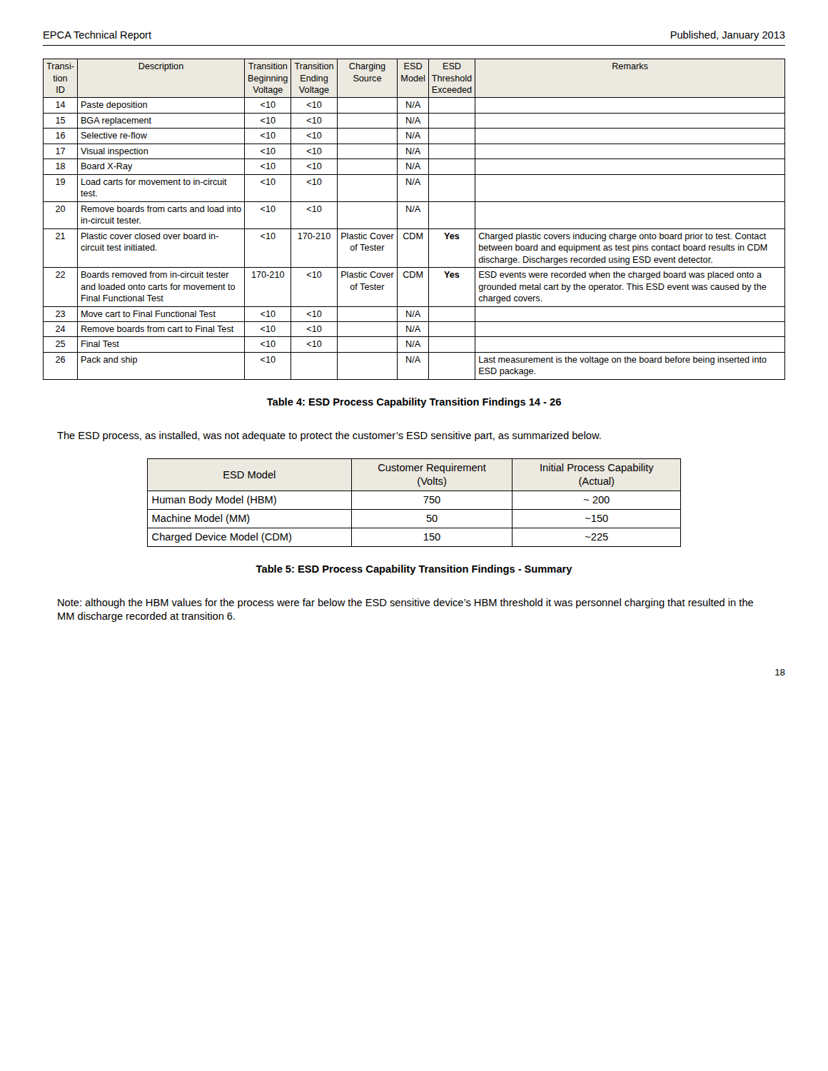EPCA Technical Report Published, January 2013
| Transi- tion ID | Description | Transition Beginning Voltage | Transition Ending Voltage | Charging Source | ESD Model | ESD Threshold Exceeded | Remarks |
| --- | --- | --- | --- | --- | --- | --- | --- |
| 14 | Paste deposition | <10 | <10 | | N/A | | |
| 15 | BGA replacement | <10 | <10 | | N/A | | |
| 16 | Selective re-flow | <10 | <10 | | N/A | | |
| 17 | Visual inspection | <10 | <10 | | N/A | | |
| 18 | Board X-Ray | <10 | <10 | | N/A | | |
| 19 | Load carts for movement to in-circuit test. | <10 | <10 | | N/A | | |
| 20 | Remove boards from carts and load into in-circuit tester. | <10 | <10 | | N/A | | |
| 21 | Plastic cover closed over board in-circuit test initiated. | <10 | 170-210 | Plastic Cover of Tester | CDM | Yes | Charged plastic covers inducing charge onto board prior to test. Contact between board and equipment as test pins contact board results in CDM discharge. Discharges recorded using ESD event detector. |
| 22 | Boards removed from in-circuit tester and loaded onto carts for movement to Final Functional Test | 170-210 | <10 | Plastic Cover of Tester | CDM | Yes | ESD events were recorded when the charged board was placed onto a grounded metal cart by the operator. This ESD event was caused by the charged covers. |
| 23 | Move cart to Final Functional Test | <10 | <10 | | N/A | | |
| 24 | Remove boards from cart to Final Test | <10 | <10 | | N/A | | |
| 25 | Final Test | <10 | <10 | | N/A | | |
| 26 | Pack and ship | <10 | | | N/A | | Last measurement is the voltage on the board before being inserted into ESD package. |
Table 4: ESD Process Capability Transition Findings 14 - 26
The ESD process, as installed, was not adequate to protect the customer’s ESD sensitive part, as summarized below.
| ESD Model | Customer Requirement (Volts) | Initial Process Capability (Actual) |
| --- | --- | --- |
| Human Body Model (HBM) | 750 | ~ 200 |
| Machine Model (MM) | 50 | ~150 |
| Charged Device Model (CDM) | 150 | ~225 |
Table 5: ESD Process Capability Transition Findings - Summary
Note: although the HBM values for the process were far below the ESD sensitive device’s HBM threshold it was personnel charging that resulted in the MM discharge recorded at transition 6.
18